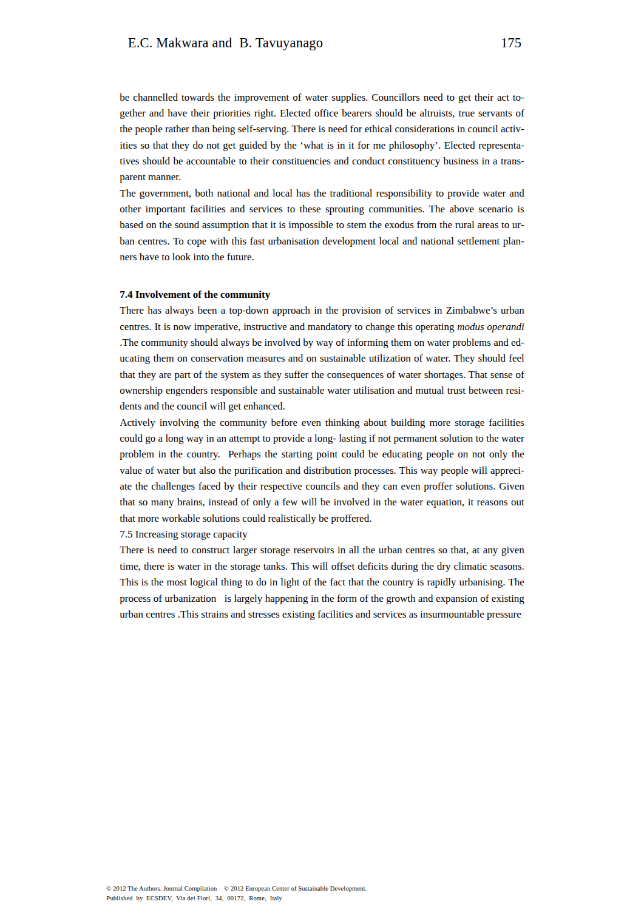E.C. Makwara and B. Tavuyanago 175
be channelled towards the improvement of water supplies. Councillors need to get their act together and have their priorities right. Elected office bearers should be altruists, true servants of the people rather than being self-serving. There is need for ethical considerations in council activities so that they do not get guided by the ‘what is in it for me philosophy’. Elected representatives should be accountable to their constituencies and conduct constituency business in a transparent manner.
The government, both national and local has the traditional responsibility to provide water and other important facilities and services to these sprouting communities. The above scenario is based on the sound assumption that it is impossible to stem the exodus from the rural areas to urban centres. To cope with this fast urbanisation development local and national settlement planners have to look into the future.
7.4 Involvement of the community
There has always been a top-down approach in the provision of services in Zimbabwe’s urban centres. It is now imperative, instructive and mandatory to change this operating modus operandi .The community should always be involved by way of informing them on water problems and educating them on conservation measures and on sustainable utilization of water. They should feel that they are part of the system as they suffer the consequences of water shortages. That sense of ownership engenders responsible and sustainable water utilisation and mutual trust between residents and the council will get enhanced.
Actively involving the community before even thinking about building more storage facilities could go a long way in an attempt to provide a long- lasting if not permanent solution to the water problem in the country. Perhaps the starting point could be educating people on not only the value of water but also the purification and distribution processes. This way people will appreciate the challenges faced by their respective councils and they can even proffer solutions. Given that so many brains, instead of only a few will be involved in the water equation, it reasons out that more workable solutions could realistically be proffered.
7.5 Increasing storage capacity
There is need to construct larger storage reservoirs in all the urban centres so that, at any given time, there is water in the storage tanks. This will offset deficits during the dry climatic seasons. This is the most logical thing to do in light of the fact that the country is rapidly urbanising. The process of urbanization is largely happening in the form of the growth and expansion of existing urban centres .This strains and stresses existing facilities and services as insurmountable pressure
© 2012 The Authors. Journal Compilation © 2012 European Center of Sustainable Development.
Published by ECSDEV, Via dei Fiori, 34, 00172, Rome, Italy